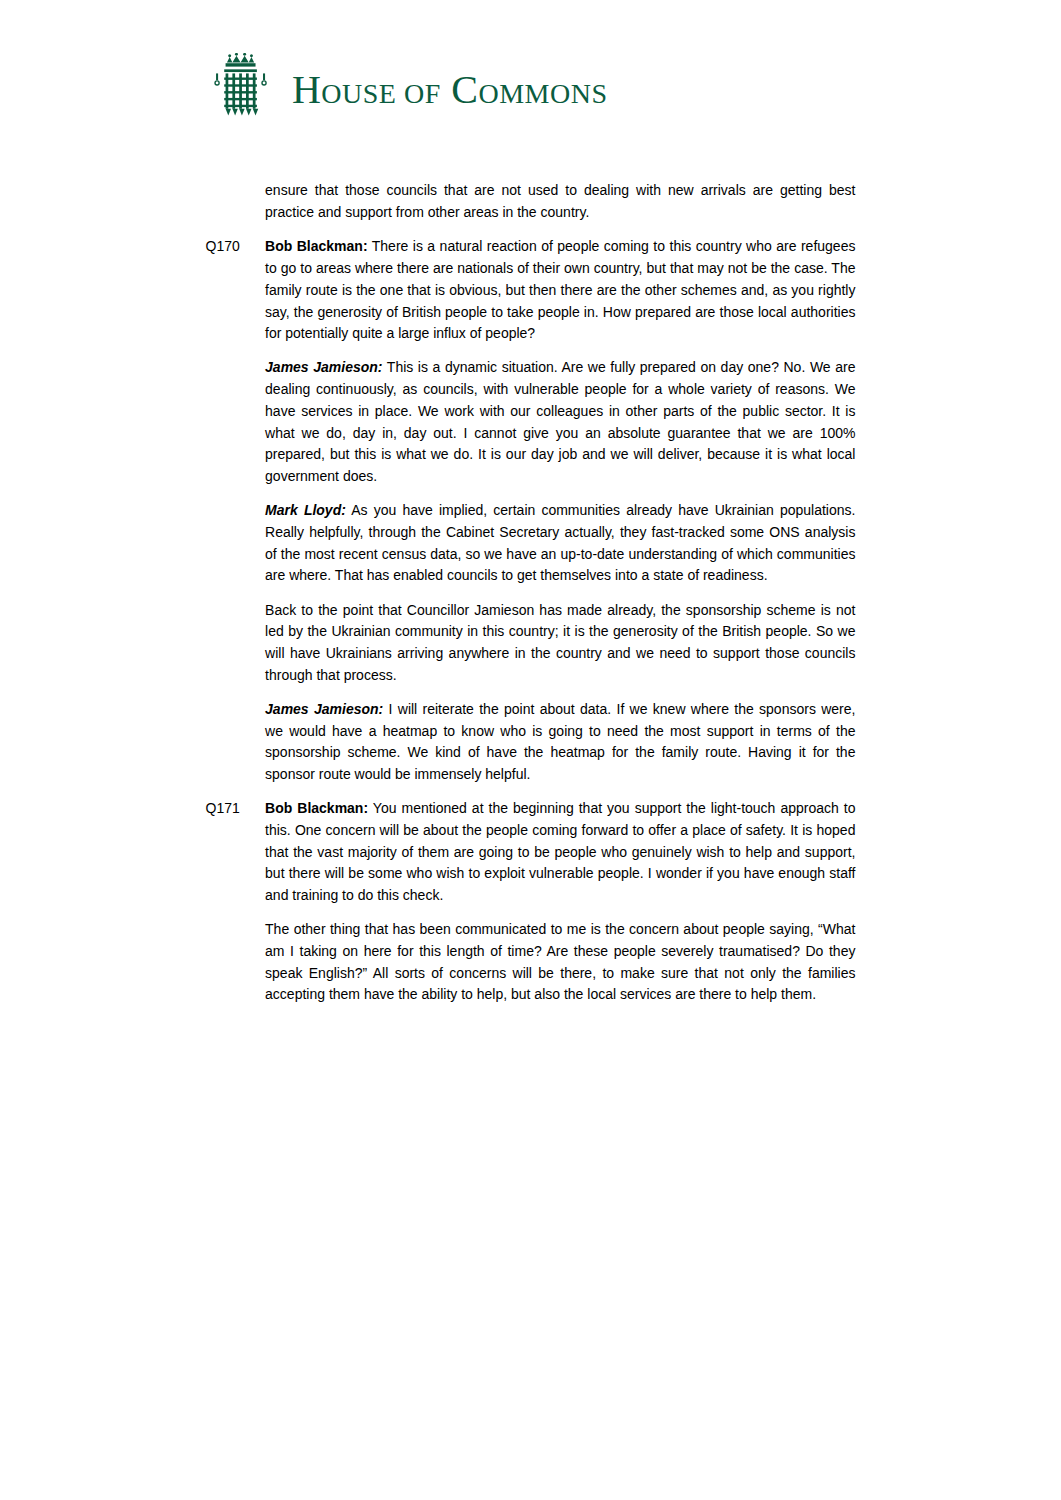HOUSE OF COMMONS
ensure that those councils that are not used to dealing with new arrivals are getting best practice and support from other areas in the country.
Q170
Bob Blackman: There is a natural reaction of people coming to this country who are refugees to go to areas where there are nationals of their own country, but that may not be the case. The family route is the one that is obvious, but then there are the other schemes and, as you rightly say, the generosity of British people to take people in. How prepared are those local authorities for potentially quite a large influx of people?
James Jamieson: This is a dynamic situation. Are we fully prepared on day one? No. We are dealing continuously, as councils, with vulnerable people for a whole variety of reasons. We have services in place. We work with our colleagues in other parts of the public sector. It is what we do, day in, day out. I cannot give you an absolute guarantee that we are 100% prepared, but this is what we do. It is our day job and we will deliver, because it is what local government does.
Mark Lloyd: As you have implied, certain communities already have Ukrainian populations. Really helpfully, through the Cabinet Secretary actually, they fast-tracked some ONS analysis of the most recent census data, so we have an up-to-date understanding of which communities are where. That has enabled councils to get themselves into a state of readiness.
Back to the point that Councillor Jamieson has made already, the sponsorship scheme is not led by the Ukrainian community in this country; it is the generosity of the British people. So we will have Ukrainians arriving anywhere in the country and we need to support those councils through that process.
James Jamieson: I will reiterate the point about data. If we knew where the sponsors were, we would have a heatmap to know who is going to need the most support in terms of the sponsorship scheme. We kind of have the heatmap for the family route. Having it for the sponsor route would be immensely helpful.
Q171
Bob Blackman: You mentioned at the beginning that you support the light-touch approach to this. One concern will be about the people coming forward to offer a place of safety. It is hoped that the vast majority of them are going to be people who genuinely wish to help and support, but there will be some who wish to exploit vulnerable people. I wonder if you have enough staff and training to do this check.
The other thing that has been communicated to me is the concern about people saying, “What am I taking on here for this length of time? Are these people severely traumatised? Do they speak English?” All sorts of concerns will be there, to make sure that not only the families accepting them have the ability to help, but also the local services are there to help them.